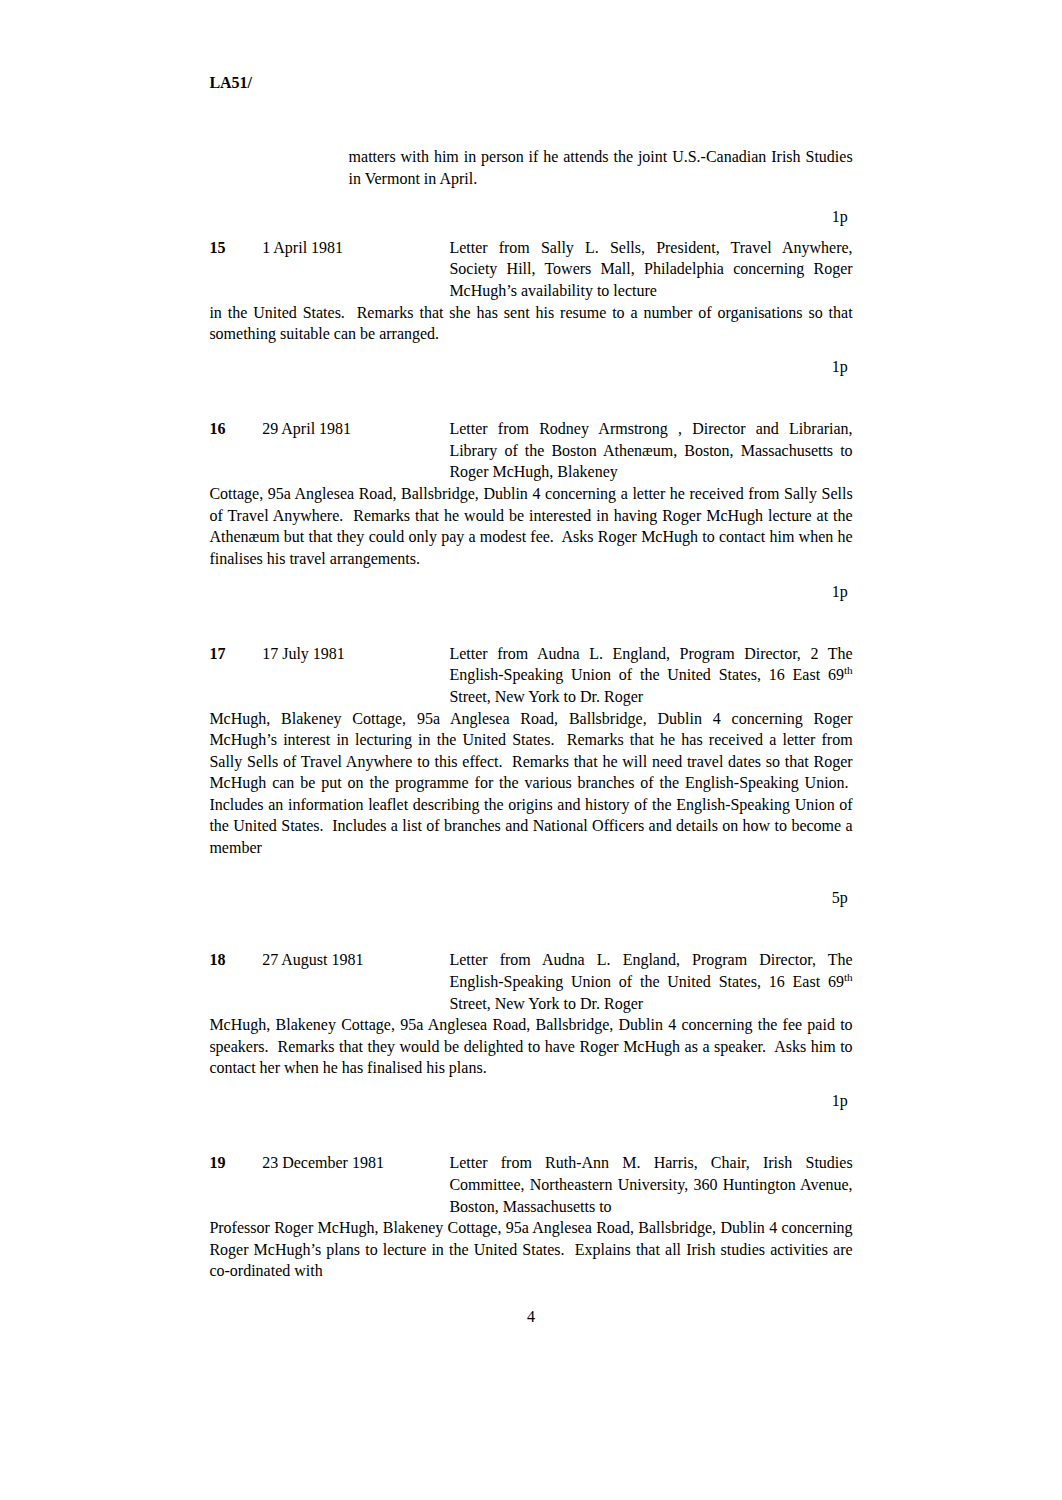LA51/
matters with him in person if he attends the joint U.S.-Canadian Irish Studies in Vermont in April.
1p
15 1 April 1981
Letter from Sally L. Sells, President, Travel Anywhere, Society Hill, Towers Mall, Philadelphia concerning Roger McHugh’s availability to lecture
in the United States. Remarks that she has sent his resume to a number of organisations so that something suitable can be arranged.
1p
16 29 April 1981
Letter from Rodney Armstrong , Director and Librarian, Library of the Boston Athenæum, Boston, Massachusetts to Roger McHugh, Blakeney
Cottage, 95a Anglesea Road, Ballsbridge, Dublin 4 concerning a letter he received from Sally Sells of Travel Anywhere. Remarks that he would be interested in having Roger McHugh lecture at the Athenæum but that they could only pay a modest fee. Asks Roger McHugh to contact him when he finalises his travel arrangements.
1p
17 17 July 1981
Letter from Audna L. England, Program Director, 2 The English-Speaking Union of the United States, 16 East 69th Street, New York to Dr. Roger
McHugh, Blakeney Cottage, 95a Anglesea Road, Ballsbridge, Dublin 4 concerning Roger McHugh’s interest in lecturing in the United States. Remarks that he has received a letter from Sally Sells of Travel Anywhere to this effect. Remarks that he will need travel dates so that Roger McHugh can be put on the programme for the various branches of the English-Speaking Union. Includes an information leaflet describing the origins and history of the English-Speaking Union of the United States. Includes a list of branches and National Officers and details on how to become a member
5p
18 27 August 1981
Letter from Audna L. England, Program Director, The English-Speaking Union of the United States, 16 East 69th Street, New York to Dr. Roger
McHugh, Blakeney Cottage, 95a Anglesea Road, Ballsbridge, Dublin 4 concerning the fee paid to speakers. Remarks that they would be delighted to have Roger McHugh as a speaker. Asks him to contact her when he has finalised his plans.
1p
19 23 December 1981
Letter from Ruth-Ann M. Harris, Chair, Irish Studies Committee, Northeastern University, 360 Huntington Avenue, Boston, Massachusetts to
Professor Roger McHugh, Blakeney Cottage, 95a Anglesea Road, Ballsbridge, Dublin 4 concerning Roger McHugh’s plans to lecture in the United States. Explains that all Irish studies activities are co-ordinated with
4